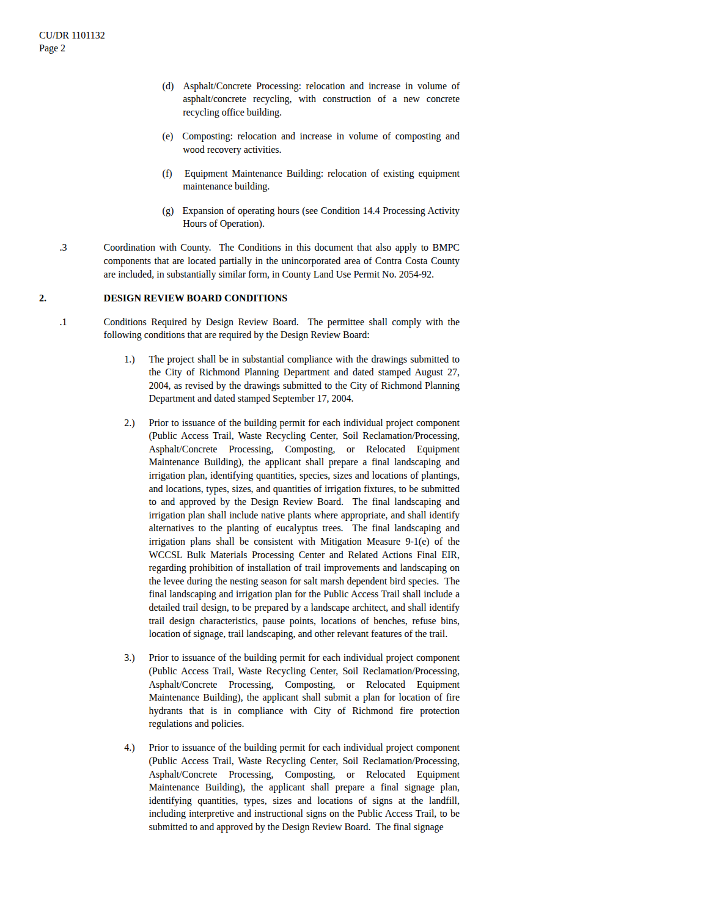CU/DR 1101132
Page 2
(d) Asphalt/Concrete Processing: relocation and increase in volume of asphalt/concrete recycling, with construction of a new concrete recycling office building.
(e) Composting: relocation and increase in volume of composting and wood recovery activities.
(f) Equipment Maintenance Building: relocation of existing equipment maintenance building.
(g) Expansion of operating hours (see Condition 14.4 Processing Activity Hours of Operation).
.3
Coordination with County. The Conditions in this document that also apply to BMPC components that are located partially in the unincorporated area of Contra Costa County are included, in substantially similar form, in County Land Use Permit No. 2054-92.
2.
DESIGN REVIEW BOARD CONDITIONS
.1
Conditions Required by Design Review Board. The permittee shall comply with the following conditions that are required by the Design Review Board:
1.)
The project shall be in substantial compliance with the drawings submitted to the City of Richmond Planning Department and dated stamped August 27, 2004, as revised by the drawings submitted to the City of Richmond Planning Department and dated stamped September 17, 2004.
2.)
Prior to issuance of the building permit for each individual project component (Public Access Trail, Waste Recycling Center, Soil Reclamation/Processing, Asphalt/Concrete Processing, Composting, or Relocated Equipment Maintenance Building), the applicant shall prepare a final landscaping and irrigation plan, identifying quantities, species, sizes and locations of plantings, and locations, types, sizes, and quantities of irrigation fixtures, to be submitted to and approved by the Design Review Board. The final landscaping and irrigation plan shall include native plants where appropriate, and shall identify alternatives to the planting of eucalyptus trees. The final landscaping and irrigation plans shall be consistent with Mitigation Measure 9-1(e) of the WCCSL Bulk Materials Processing Center and Related Actions Final EIR, regarding prohibition of installation of trail improvements and landscaping on the levee during the nesting season for salt marsh dependent bird species. The final landscaping and irrigation plan for the Public Access Trail shall include a detailed trail design, to be prepared by a landscape architect, and shall identify trail design characteristics, pause points, locations of benches, refuse bins, location of signage, trail landscaping, and other relevant features of the trail.
3.)
Prior to issuance of the building permit for each individual project component (Public Access Trail, Waste Recycling Center, Soil Reclamation/Processing, Asphalt/Concrete Processing, Composting, or Relocated Equipment Maintenance Building), the applicant shall submit a plan for location of fire hydrants that is in compliance with City of Richmond fire protection regulations and policies.
4.)
Prior to issuance of the building permit for each individual project component (Public Access Trail, Waste Recycling Center, Soil Reclamation/Processing, Asphalt/Concrete Processing, Composting, or Relocated Equipment Maintenance Building), the applicant shall prepare a final signage plan, identifying quantities, types, sizes and locations of signs at the landfill, including interpretive and instructional signs on the Public Access Trail, to be submitted to and approved by the Design Review Board. The final signage